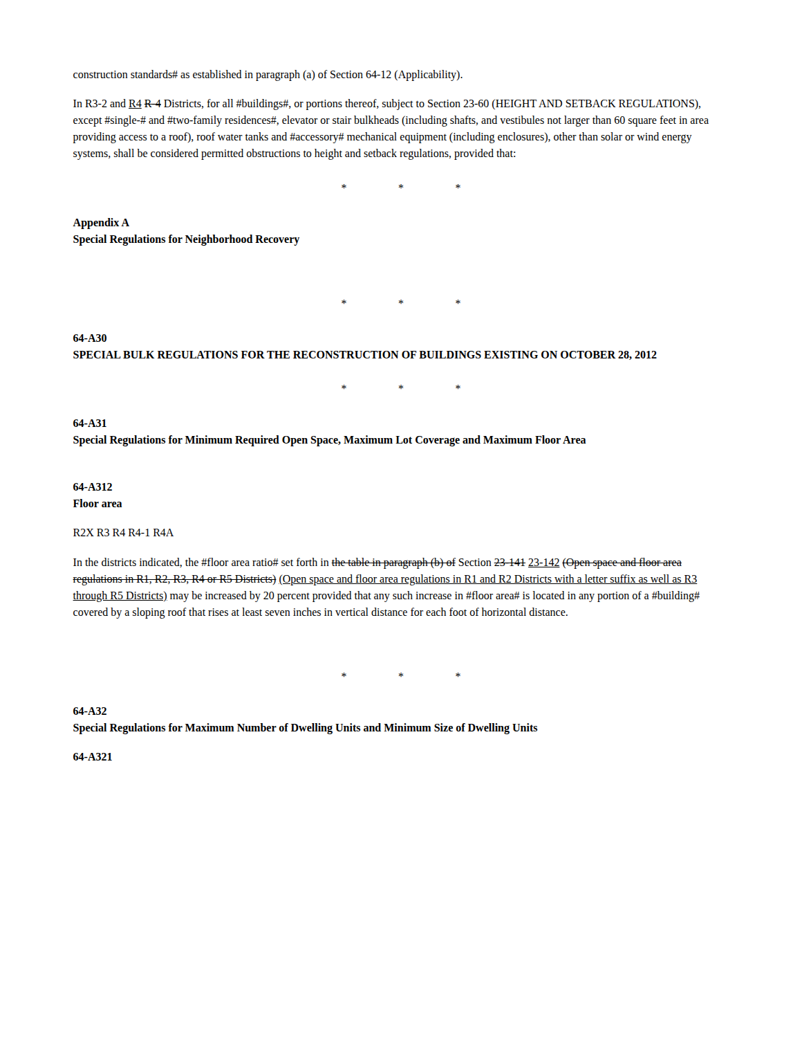construction standards# as established in paragraph (a) of Section 64-12 (Applicability).
In R3-2 and R4 R-4 Districts, for all #buildings#, or portions thereof, subject to Section 23-60 (HEIGHT AND SETBACK REGULATIONS), except #single-# and #two-family residences#, elevator or stair bulkheads (including shafts, and vestibules not larger than 60 square feet in area providing access to a roof), roof water tanks and #accessory# mechanical equipment (including enclosures), other than solar or wind energy systems, shall be considered permitted obstructions to height and setback regulations, provided that:
* * *
Appendix A
Special Regulations for Neighborhood Recovery
* * *
64-A30
SPECIAL BULK REGULATIONS FOR THE RECONSTRUCTION OF BUILDINGS EXISTING ON OCTOBER 28, 2012
* * *
64-A31
Special Regulations for Minimum Required Open Space, Maximum Lot Coverage and Maximum Floor Area
64-A312
Floor area
R2X R3 R4 R4-1 R4A
In the districts indicated, the #floor area ratio# set forth in the table in paragraph (b) of Section 23-141 23-142 (Open space and floor area regulations in R1, R2, R3, R4 or R5 Districts) (Open space and floor area regulations in R1 and R2 Districts with a letter suffix as well as R3 through R5 Districts) may be increased by 20 percent provided that any such increase in #floor area# is located in any portion of a #building# covered by a sloping roof that rises at least seven inches in vertical distance for each foot of horizontal distance.
* * *
64-A32
Special Regulations for Maximum Number of Dwelling Units and Minimum Size of Dwelling Units
64-A321